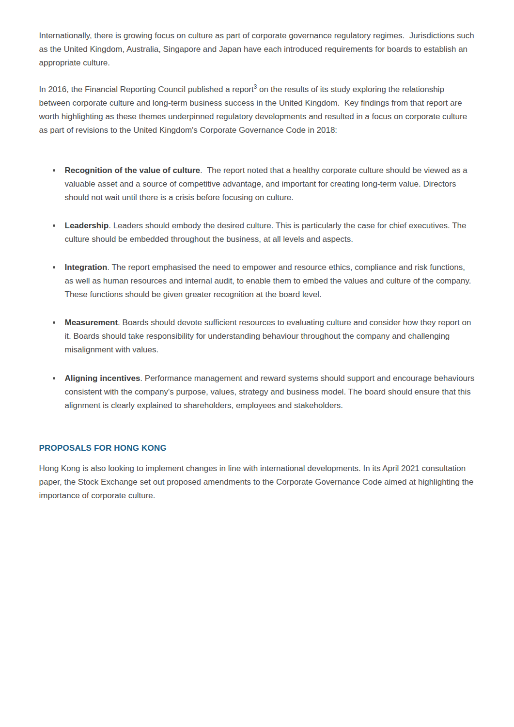Internationally, there is growing focus on culture as part of corporate governance regulatory regimes. Jurisdictions such as the United Kingdom, Australia, Singapore and Japan have each introduced requirements for boards to establish an appropriate culture.
In 2016, the Financial Reporting Council published a report3 on the results of its study exploring the relationship between corporate culture and long-term business success in the United Kingdom. Key findings from that report are worth highlighting as these themes underpinned regulatory developments and resulted in a focus on corporate culture as part of revisions to the United Kingdom's Corporate Governance Code in 2018:
Recognition of the value of culture. The report noted that a healthy corporate culture should be viewed as a valuable asset and a source of competitive advantage, and important for creating long-term value. Directors should not wait until there is a crisis before focusing on culture.
Leadership. Leaders should embody the desired culture. This is particularly the case for chief executives. The culture should be embedded throughout the business, at all levels and aspects.
Integration. The report emphasised the need to empower and resource ethics, compliance and risk functions, as well as human resources and internal audit, to enable them to embed the values and culture of the company. These functions should be given greater recognition at the board level.
Measurement. Boards should devote sufficient resources to evaluating culture and consider how they report on it. Boards should take responsibility for understanding behaviour throughout the company and challenging misalignment with values.
Aligning incentives. Performance management and reward systems should support and encourage behaviours consistent with the company's purpose, values, strategy and business model. The board should ensure that this alignment is clearly explained to shareholders, employees and stakeholders.
PROPOSALS FOR HONG KONG
Hong Kong is also looking to implement changes in line with international developments. In its April 2021 consultation paper, the Stock Exchange set out proposed amendments to the Corporate Governance Code aimed at highlighting the importance of corporate culture.